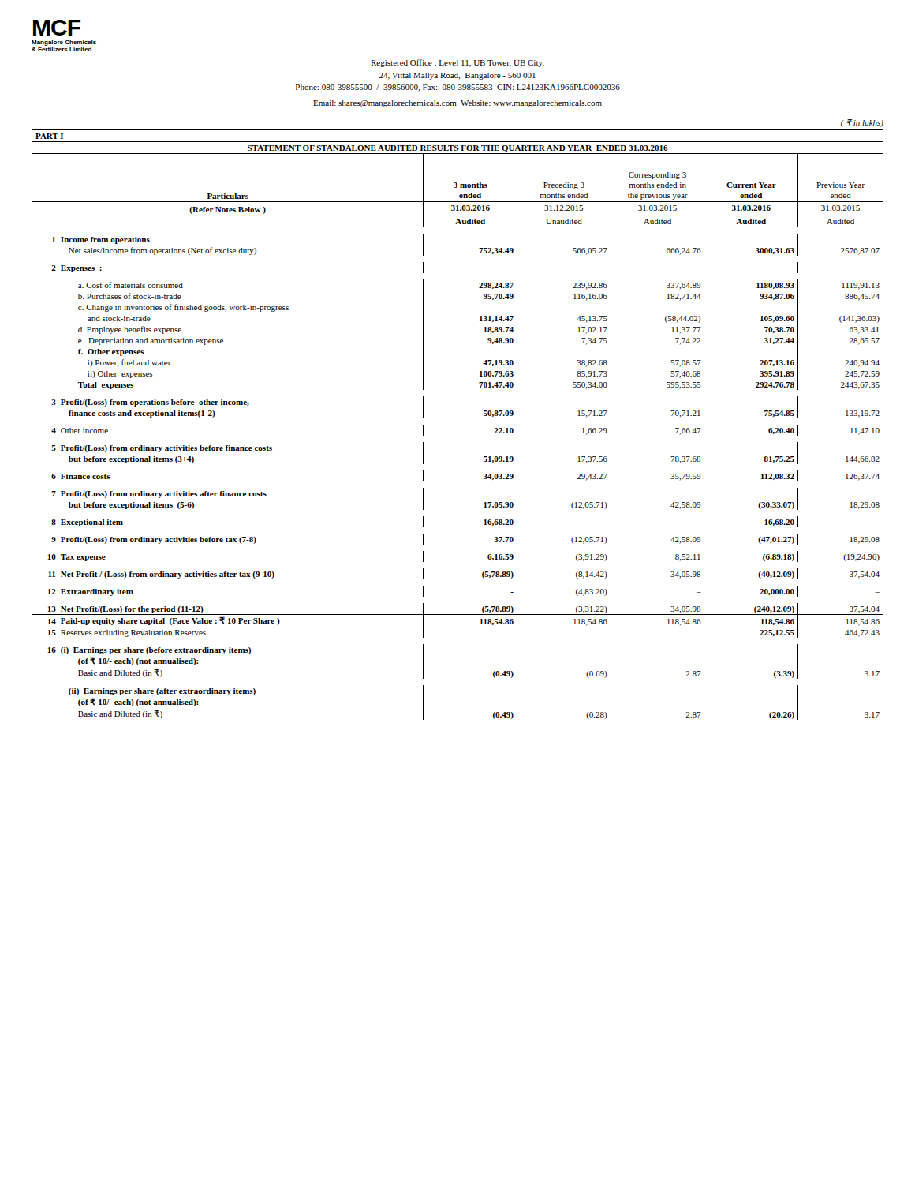MCF
Mangalore Chemicals
& Fertilizers Limited
Registered Office : Level 11, UB Tower, UB City,
24, Vittal Mallya Road, Bangalore - 560 001
Phone: 080-39855500 / 39856000, Fax: 080-39855583 CIN: L24123KA1966PLC0002036
Email: shares@mangalorechemicals.com Website: www.mangalorechemicals.com
( ₹ in lakhs)
| PART I |
| STATEMENT OF STANDALONE AUDITED RESULTS FOR THE QUARTER AND YEAR ENDED 31.03.2016 |
| Particulars | 3 months ended | Preceding 3 months ended | Corresponding 3 months ended in the previous year | Current Year ended | Previous Year ended |
| (Refer Notes Below ) | 31.03.2016 | 31.12.2015 | 31.03.2015 | 31.03.2016 | 31.03.2015 |
| | Audited | Unaudited | Audited | Audited | Audited |
| 1 | Income from operations | | | | | |
| | Net sales/income from operations (Net of excise duty) | 752,34.49 | 566,05.27 | 666,24.76 | 3000,31.63 | 2576,87.07 |
| 2 | Expenses : | | | | | |
| | a. Cost of materials consumed | 298,24.87 | 239,92.86 | 337,64.89 | 1180,08.93 | 1119,91.13 |
| | b. Purchases of stock-in-trade | 95,70.49 | 116,16.06 | 182,71.44 | 934,87.06 | 886,45.74 |
| | c. Change in inventories of finished goods, work-in-progress | | | | | |
| | and stock-in-trade | 131,14.47 | 45,13.75 | (58,44.02) | 105,09.60 | (141,36.03) |
| | d. Employee benefits expense | 18,89.74 | 17,02.17 | 11,37.77 | 70,38.70 | 63,33.41 |
| | e. Depreciation and amortisation expense | 9,48.90 | 7,34.75 | 7,74.22 | 31,27.44 | 28,65.57 |
| | f. Other expenses | | | | | |
| | i) Power, fuel and water | 47,19.30 | 38,82.68 | 57,08.57 | 207,13.16 | 240,94.94 |
| | ii) Other expenses | 100,79.63 | 85,91.73 | 57,40.68 | 395,91.89 | 245,72.59 |
| | Total expenses | 701,47.40 | 550,34.00 | 595,53.55 | 2924,76.78 | 2443,67.35 |
| 3 | Profit/(Loss) from operations before other income, | | | | | |
| | finance costs and exceptional items(1-2) | 50,87.09 | 15,71.27 | 70,71.21 | 75,54.85 | 133,19.72 |
| 4 | Other income | 22.10 | 1,66.29 | 7,66.47 | 6,20.40 | 11,47.10 |
| 5 | Profit/(Loss) from ordinary activities before finance costs | | | | | |
| | but before exceptional items (3+4) | 51,09.19 | 17,37.56 | 78,37.68 | 81,75.25 | 144,66.82 |
| 6 | Finance costs | 34,03.29 | 29,43.27 | 35,79.59 | 112,08.32 | 126,37.74 |
| 7 | Profit/(Loss) from ordinary activities after finance costs | | | | | |
| | but before exceptional items (5-6) | 17,05.90 | (12,05.71) | 42,58.09 | (30,33.07) | 18,29.08 |
| 8 | Exceptional item | 16,68.20 | – | – | 16,68.20 | – |
| 9 | Profit/(Loss) from ordinary activities before tax (7-8) | 37.70 | (12,05.71) | 42,58.09 | (47,01.27) | 18,29.08 |
| 10 | Tax expense | 6,16.59 | (3,91.29) | 8,52.11 | (6,89.18) | (19,24.96) |
| 11 | Net Profit / (Loss) from ordinary activities after tax (9-10) | (5,78.89) | (8,14.42) | 34,05.98 | (40,12.09) | 37,54.04 |
| 12 | Extraordinary item | - | (4,83.20) | – | 20,000.00 | – |
| 13 | Net Profit/(Loss) for the period (11-12) | (5,78.89) | (3,31.22) | 34,05.98 | (240,12.09) | 37,54.04 |
| 14 | Paid-up equity share capital (Face Value : ₹ 10 Per Share ) | 118,54.86 | 118,54.86 | 118,54.86 | 118,54.86 | 118,54.86 |
| 15 | Reserves excluding Revaluation Reserves | | | | 225,12.55 | 464,72.43 |
| 16 | (i) Earnings per share (before extraordinary items) | | | | | |
| | (of ₹ 10/- each) (not annualised): | | | | | |
| | Basic and Diluted (in ₹) | (0.49) | (0.69) | 2.87 | (3.39) | 3.17 |
| | (ii) Earnings per share (after extraordinary items) | | | | | |
| | (of ₹ 10/- each) (not annualised): | | | | | |
| | Basic and Diluted (in ₹) | (0.49) | (0.28) | 2.87 | (20.26) | 3.17 |